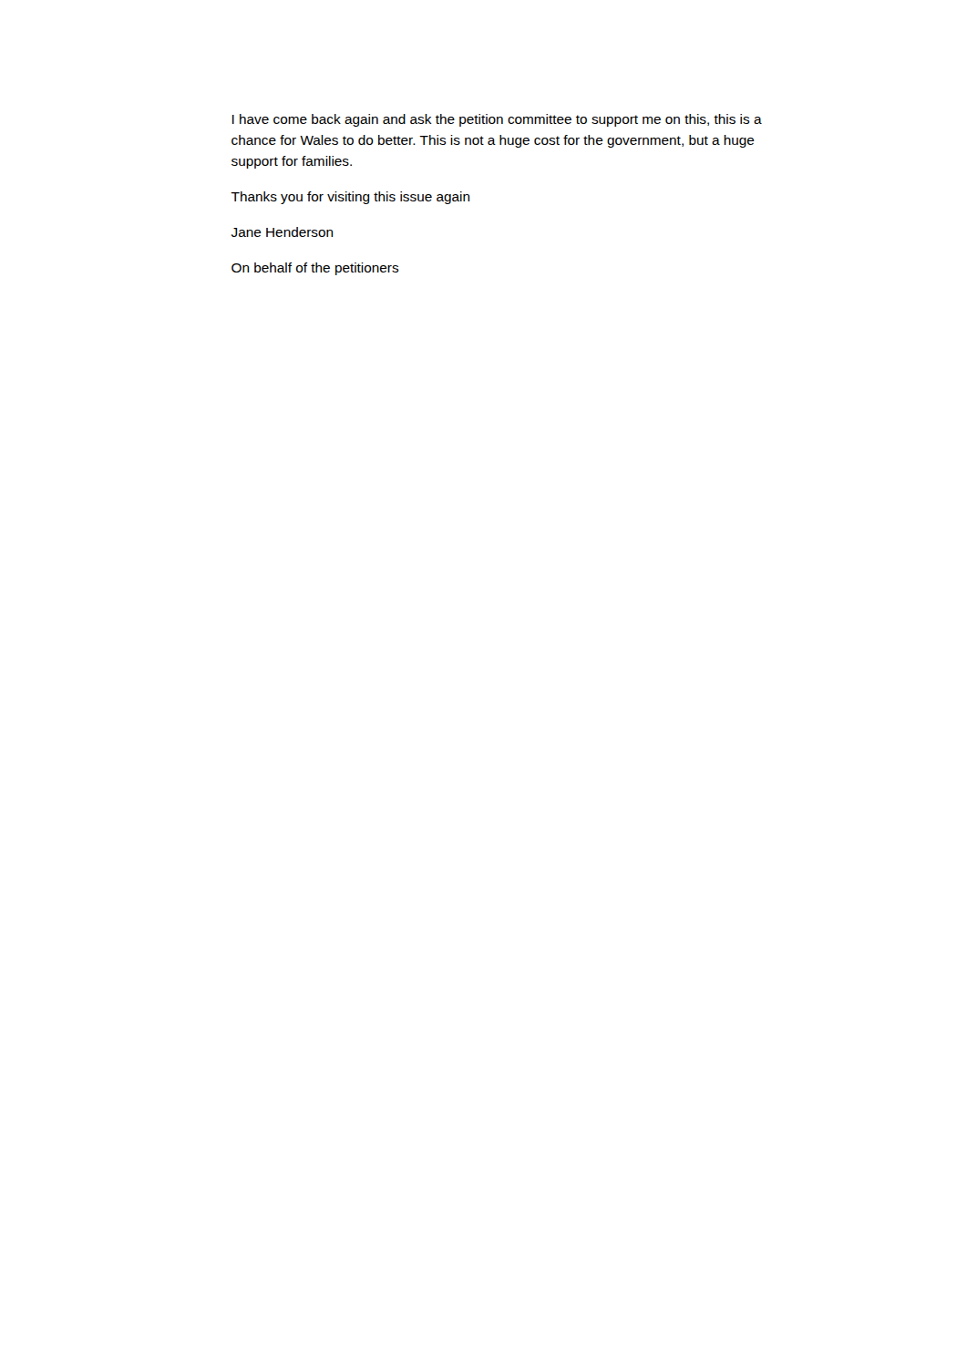I have come back again and ask the petition committee to support me on this, this is a chance for Wales to do better. This is not a huge cost for the government, but a huge support for families.
Thanks you for visiting this issue again
Jane Henderson
On behalf of the petitioners